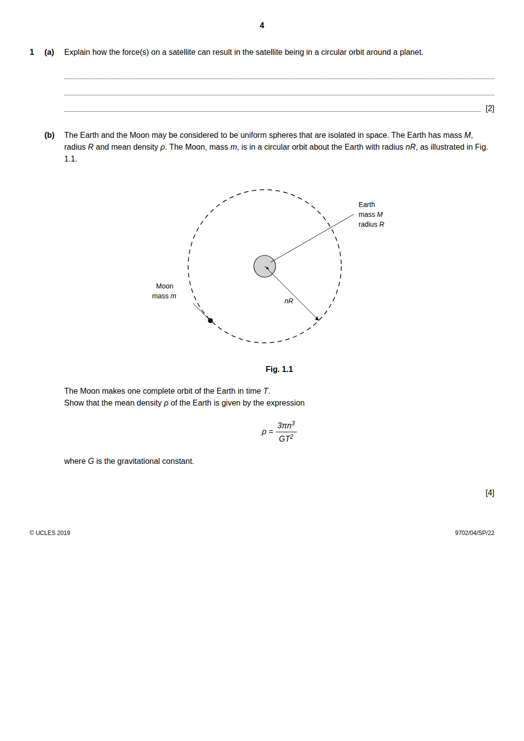4
1
(a)
Explain how the force(s) on a satellite can result in the satellite being in a circular orbit around a planet.
[2]
(b)
The Earth and the Moon may be considered to be uniform spheres that are isolated in space. The Earth has mass M, radius R and mean density ρ. The Moon, mass m, is in a circular orbit about the Earth with radius nR, as illustrated in Fig. 1.1.
Earth mass M radius R Moon mass m nR
Fig. 1.1
The Moon makes one complete orbit of the Earth in time T.
Show that the mean density ρ of the Earth is given by the expression
ρ = 3πn3 GT2
where G is the gravitational constant.
[4]
© UCLES 2019
9702/04/SP/22